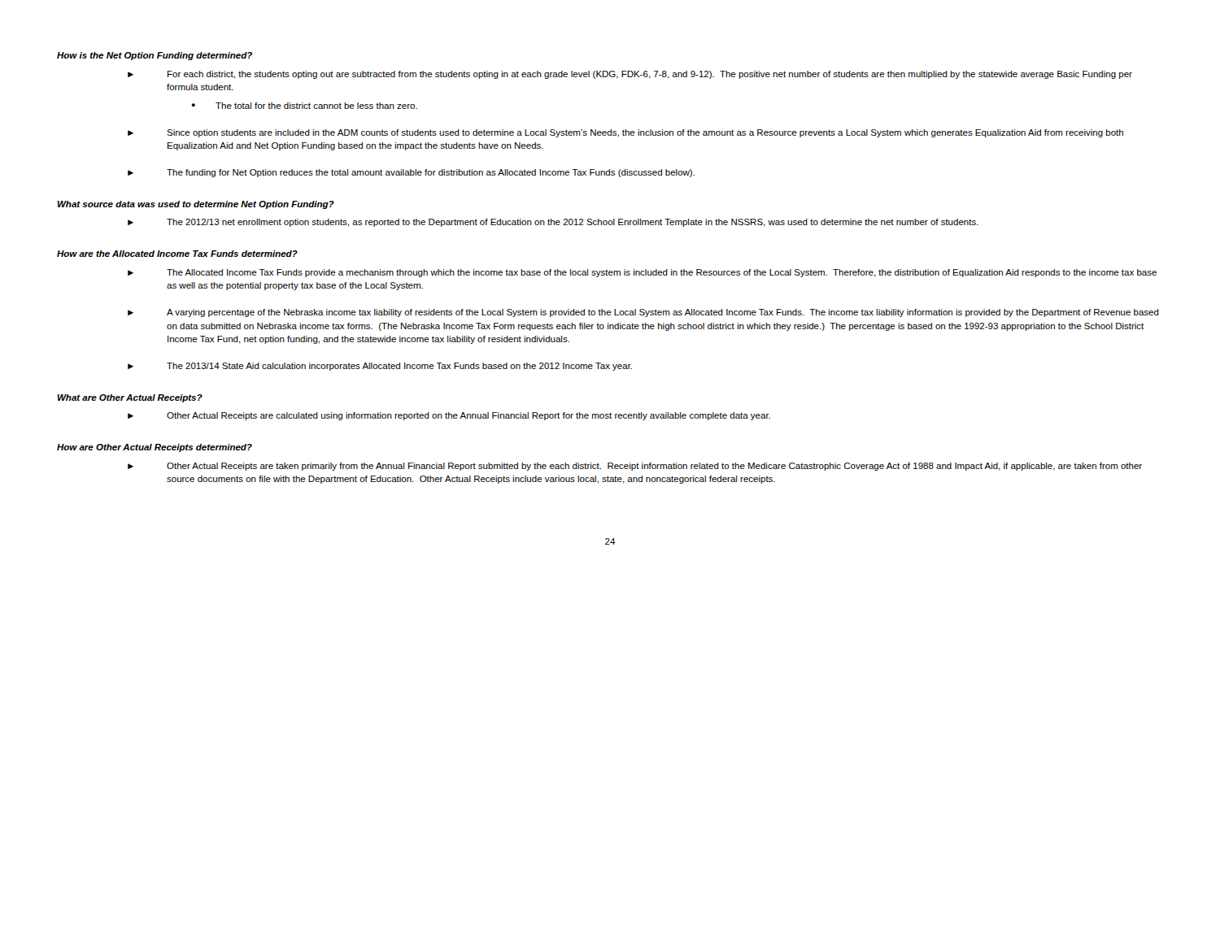How is the Net Option Funding determined?
► For each district, the students opting out are subtracted from the students opting in at each grade level (KDG, FDK-6, 7-8, and 9-12). The positive net number of students are then multiplied by the statewide average Basic Funding per formula student.
●The total for the district cannot be less than zero.
► Since option students are included in the ADM counts of students used to determine a Local System’s Needs, the inclusion of the amount as a Resource prevents a Local System which generates Equalization Aid from receiving both Equalization Aid and Net Option Funding based on the impact the students have on Needs.
► The funding for Net Option reduces the total amount available for distribution as Allocated Income Tax Funds (discussed below).
What source data was used to determine Net Option Funding?
► The 2012/13 net enrollment option students, as reported to the Department of Education on the 2012 School Enrollment Template in the NSSRS, was used to determine the net number of students.
How are the Allocated Income Tax Funds determined?
► The Allocated Income Tax Funds provide a mechanism through which the income tax base of the local system is included in the Resources of the Local System. Therefore, the distribution of Equalization Aid responds to the income tax base as well as the potential property tax base of the Local System.
► A varying percentage of the Nebraska income tax liability of residents of the Local System is provided to the Local System as Allocated Income Tax Funds. The income tax liability information is provided by the Department of Revenue based on data submitted on Nebraska income tax forms. (The Nebraska Income Tax Form requests each filer to indicate the high school district in which they reside.) The percentage is based on the 1992-93 appropriation to the School District Income Tax Fund, net option funding, and the statewide income tax liability of resident individuals.
► The 2013/14 State Aid calculation incorporates Allocated Income Tax Funds based on the 2012 Income Tax year.
What are Other Actual Receipts?
► Other Actual Receipts are calculated using information reported on the Annual Financial Report for the most recently available complete data year.
How are Other Actual Receipts determined?
► Other Actual Receipts are taken primarily from the Annual Financial Report submitted by the each district. Receipt information related to the Medicare Catastrophic Coverage Act of 1988 and Impact Aid, if applicable, are taken from other source documents on file with the Department of Education. Other Actual Receipts include various local, state, and noncategorical federal receipts.
24